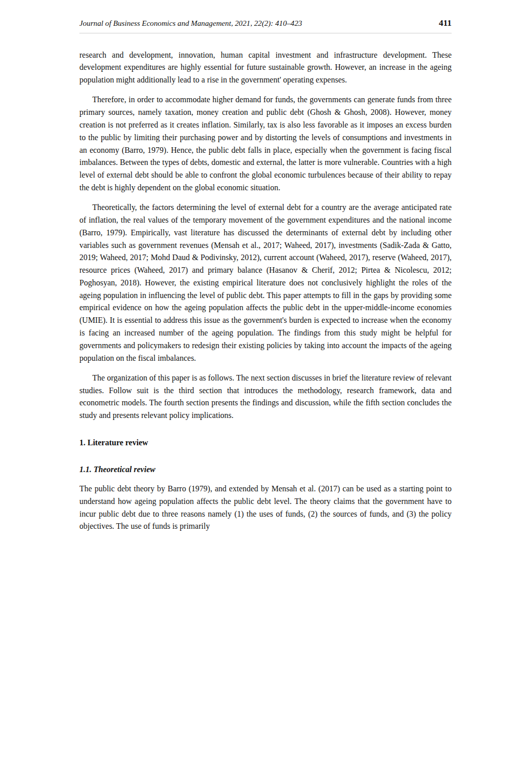Journal of Business Economics and Management, 2021, 22(2): 410–423 411
research and development, innovation, human capital investment and infrastructure development. These development expenditures are highly essential for future sustainable growth. However, an increase in the ageing population might additionally lead to a rise in the government' operating expenses.
Therefore, in order to accommodate higher demand for funds, the governments can generate funds from three primary sources, namely taxation, money creation and public debt (Ghosh & Ghosh, 2008). However, money creation is not preferred as it creates inflation. Similarly, tax is also less favorable as it imposes an excess burden to the public by limiting their purchasing power and by distorting the levels of consumptions and investments in an economy (Barro, 1979). Hence, the public debt falls in place, especially when the government is facing fiscal imbalances. Between the types of debts, domestic and external, the latter is more vulnerable. Countries with a high level of external debt should be able to confront the global economic turbulences because of their ability to repay the debt is highly dependent on the global economic situation.
Theoretically, the factors determining the level of external debt for a country are the average anticipated rate of inflation, the real values of the temporary movement of the government expenditures and the national income (Barro, 1979). Empirically, vast literature has discussed the determinants of external debt by including other variables such as government revenues (Mensah et al., 2017; Waheed, 2017), investments (Sadik-Zada & Gatto, 2019; Waheed, 2017; Mohd Daud & Podivinsky, 2012), current account (Waheed, 2017), reserve (Waheed, 2017), resource prices (Waheed, 2017) and primary balance (Hasanov & Cherif, 2012; Pirtea & Nicolescu, 2012; Poghosyan, 2018). However, the existing empirical literature does not conclusively highlight the roles of the ageing population in influencing the level of public debt. This paper attempts to fill in the gaps by providing some empirical evidence on how the ageing population affects the public debt in the upper-middle-income economies (UMIE). It is essential to address this issue as the government's burden is expected to increase when the economy is facing an increased number of the ageing population. The findings from this study might be helpful for governments and policymakers to redesign their existing policies by taking into account the impacts of the ageing population on the fiscal imbalances.
The organization of this paper is as follows. The next section discusses in brief the literature review of relevant studies. Follow suit is the third section that introduces the methodology, research framework, data and econometric models. The fourth section presents the findings and discussion, while the fifth section concludes the study and presents relevant policy implications.
1. Literature review
1.1. Theoretical review
The public debt theory by Barro (1979), and extended by Mensah et al. (2017) can be used as a starting point to understand how ageing population affects the public debt level. The theory claims that the government have to incur public debt due to three reasons namely (1) the uses of funds, (2) the sources of funds, and (3) the policy objectives. The use of funds is primarily